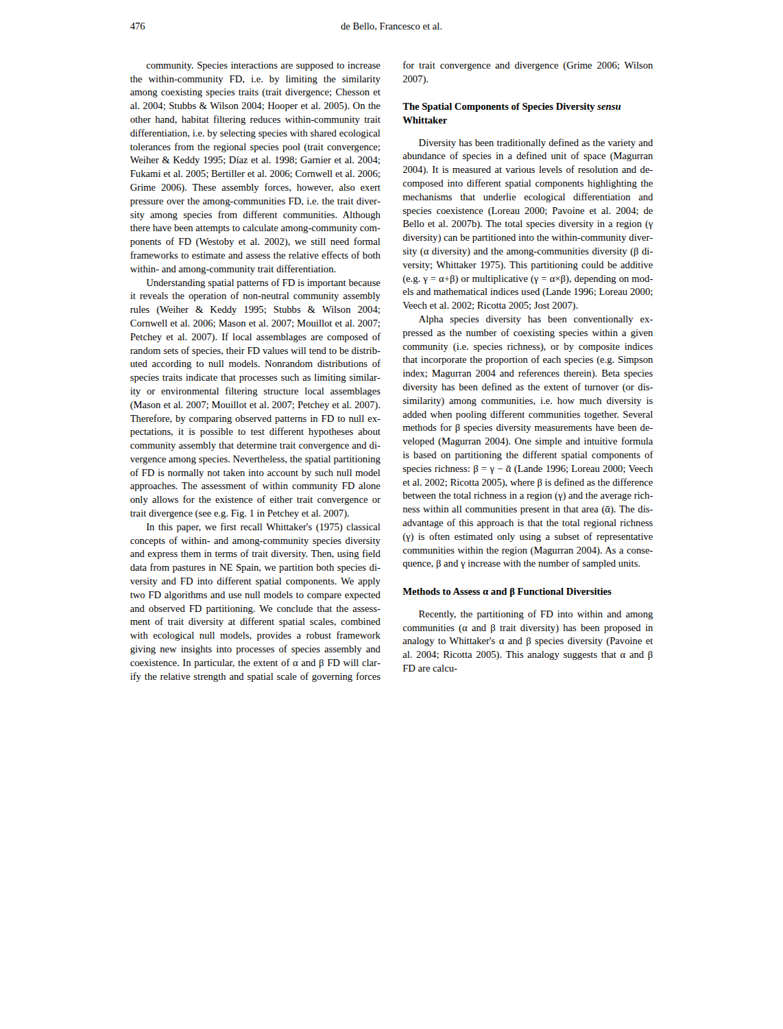476 de Bello, Francesco et al. 476
community. Species interactions are supposed to increase the within-community FD, i.e. by limiting the similarity among coexisting species traits (trait divergence; Chesson et al. 2004; Stubbs & Wilson 2004; Hooper et al. 2005). On the other hand, habitat filtering reduces within-community trait differentiation, i.e. by selecting species with shared ecological tolerances from the regional species pool (trait convergence; Weiher & Keddy 1995; Díaz et al. 1998; Garnier et al. 2004; Fukami et al. 2005; Bertiller et al. 2006; Cornwell et al. 2006; Grime 2006). These assembly forces, however, also exert pressure over the among-communities FD, i.e. the trait diversity among species from different communities. Although there have been attempts to calculate among-community components of FD (Westoby et al. 2002), we still need formal frameworks to estimate and assess the relative effects of both within- and among-community trait differentiation.
Understanding spatial patterns of FD is important because it reveals the operation of non-neutral community assembly rules (Weiher & Keddy 1995; Stubbs & Wilson 2004; Cornwell et al. 2006; Mason et al. 2007; Mouillot et al. 2007; Petchey et al. 2007). If local assemblages are composed of random sets of species, their FD values will tend to be distributed according to null models. Nonrandom distributions of species traits indicate that processes such as limiting similarity or environmental filtering structure local assemblages (Mason et al. 2007; Mouillot et al. 2007; Petchey et al. 2007). Therefore, by comparing observed patterns in FD to null expectations, it is possible to test different hypotheses about community assembly that determine trait convergence and divergence among species. Nevertheless, the spatial partitioning of FD is normally not taken into account by such null model approaches. The assessment of within community FD alone only allows for the existence of either trait convergence or trait divergence (see e.g. Fig. 1 in Petchey et al. 2007).
In this paper, we first recall Whittaker's (1975) classical concepts of within- and among-community species diversity and express them in terms of trait diversity. Then, using field data from pastures in NE Spain, we partition both species diversity and FD into different spatial components. We apply two FD algorithms and use null models to compare expected and observed FD partitioning. We conclude that the assessment of trait diversity at different spatial scales, combined with ecological null models, provides a robust framework giving new insights into processes of species assembly and coexistence. In particular, the extent of α and β FD will clarify the relative strength and spatial scale of governing forces for trait convergence and divergence (Grime 2006; Wilson 2007).
The Spatial Components of Species Diversity sensu Whittaker
Diversity has been traditionally defined as the variety and abundance of species in a defined unit of space (Magurran 2004). It is measured at various levels of resolution and decomposed into different spatial components highlighting the mechanisms that underlie ecological differentiation and species coexistence (Loreau 2000; Pavoine et al. 2004; de Bello et al. 2007b). The total species diversity in a region (γ diversity) can be partitioned into the within-community diversity (α diversity) and the among-communities diversity (β diversity; Whittaker 1975). This partitioning could be additive (e.g. γ = α+β) or multiplicative (γ = α×β), depending on models and mathematical indices used (Lande 1996; Loreau 2000; Veech et al. 2002; Ricotta 2005; Jost 2007).
Alpha species diversity has been conventionally expressed as the number of coexisting species within a given community (i.e. species richness), or by composite indices that incorporate the proportion of each species (e.g. Simpson index; Magurran 2004 and references therein). Beta species diversity has been defined as the extent of turnover (or dissimilarity) among communities, i.e. how much diversity is added when pooling different communities together. Several methods for β species diversity measurements have been developed (Magurran 2004). One simple and intuitive formula is based on partitioning the different spatial components of species richness: β = γ − ᾱ (Lande 1996; Loreau 2000; Veech et al. 2002; Ricotta 2005), where β is defined as the difference between the total richness in a region (γ) and the average richness within all communities present in that area (ᾱ). The disadvantage of this approach is that the total regional richness (γ) is often estimated only using a subset of representative communities within the region (Magurran 2004). As a consequence, β and γ increase with the number of sampled units.
Methods to Assess α and β Functional Diversities
Recently, the partitioning of FD into within and among communities (α and β trait diversity) has been proposed in analogy to Whittaker's α and β species diversity (Pavoine et al. 2004; Ricotta 2005). This analogy suggests that α and β FD are calcu-